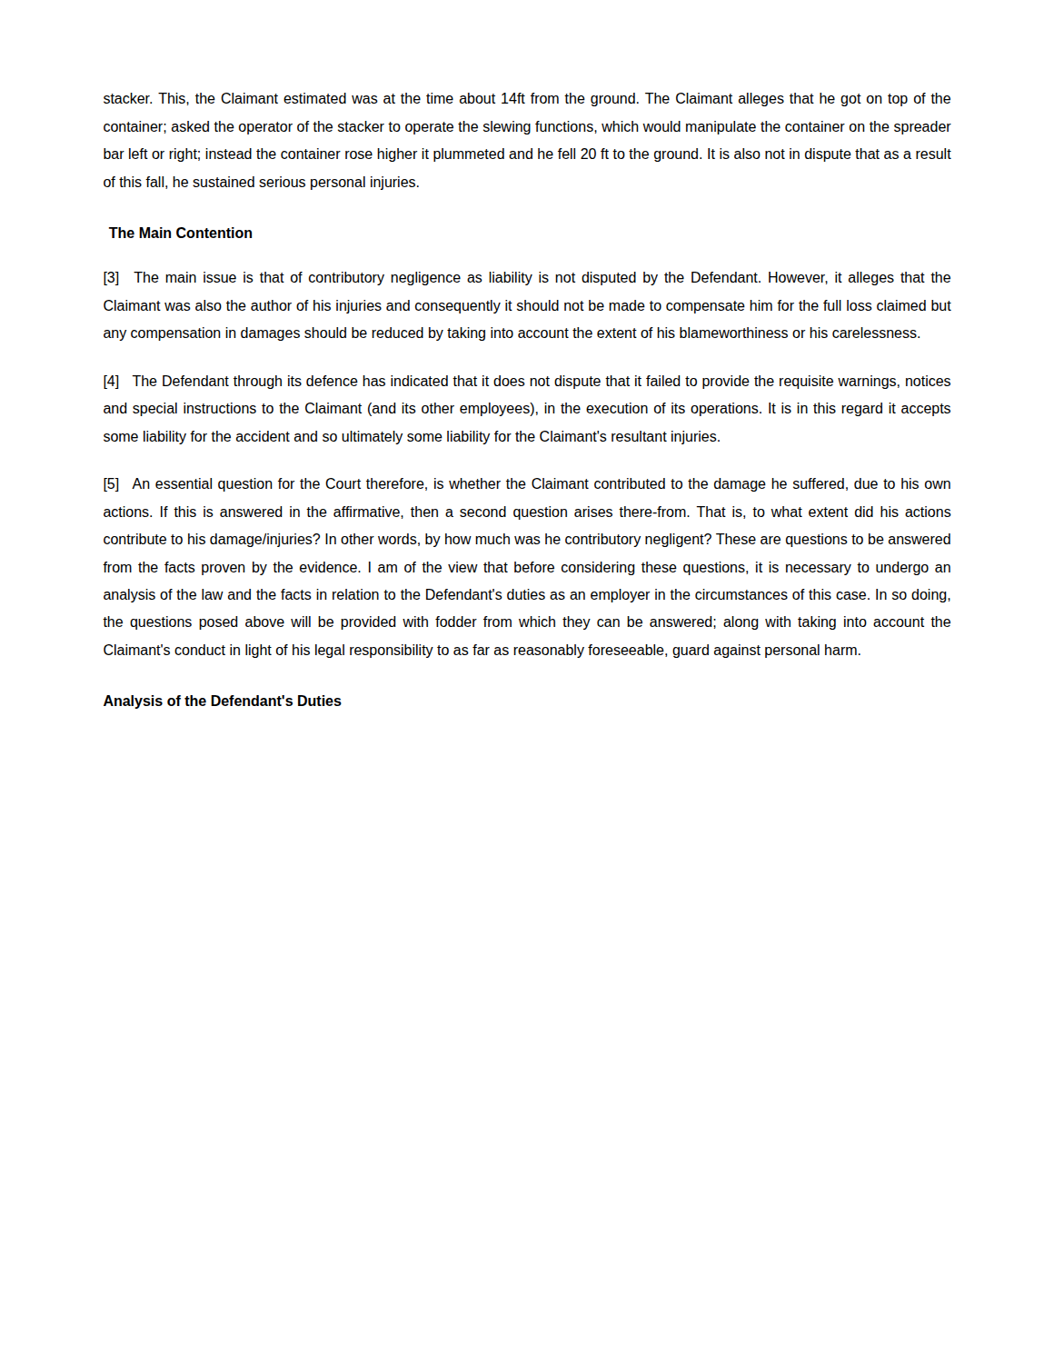stacker. This, the Claimant estimated was at the time about 14ft from the ground. The Claimant alleges that he got on top of the container; asked the operator of the stacker to operate the slewing functions, which would manipulate the container on the spreader bar left or right; instead the container rose higher it plummeted and he fell 20 ft to the ground. It is also not in dispute that as a result of this fall, he sustained serious personal injuries.
The Main Contention
[3] The main issue is that of contributory negligence as liability is not disputed by the Defendant. However, it alleges that the Claimant was also the author of his injuries and consequently it should not be made to compensate him for the full loss claimed but any compensation in damages should be reduced by taking into account the extent of his blameworthiness or his carelessness.
[4] The Defendant through its defence has indicated that it does not dispute that it failed to provide the requisite warnings, notices and special instructions to the Claimant (and its other employees), in the execution of its operations. It is in this regard it accepts some liability for the accident and so ultimately some liability for the Claimant's resultant injuries.
[5] An essential question for the Court therefore, is whether the Claimant contributed to the damage he suffered, due to his own actions. If this is answered in the affirmative, then a second question arises there-from. That is, to what extent did his actions contribute to his damage/injuries? In other words, by how much was he contributory negligent? These are questions to be answered from the facts proven by the evidence. I am of the view that before considering these questions, it is necessary to undergo an analysis of the law and the facts in relation to the Defendant's duties as an employer in the circumstances of this case. In so doing, the questions posed above will be provided with fodder from which they can be answered; along with taking into account the Claimant's conduct in light of his legal responsibility to as far as reasonably foreseeable, guard against personal harm.
Analysis of the Defendant's Duties